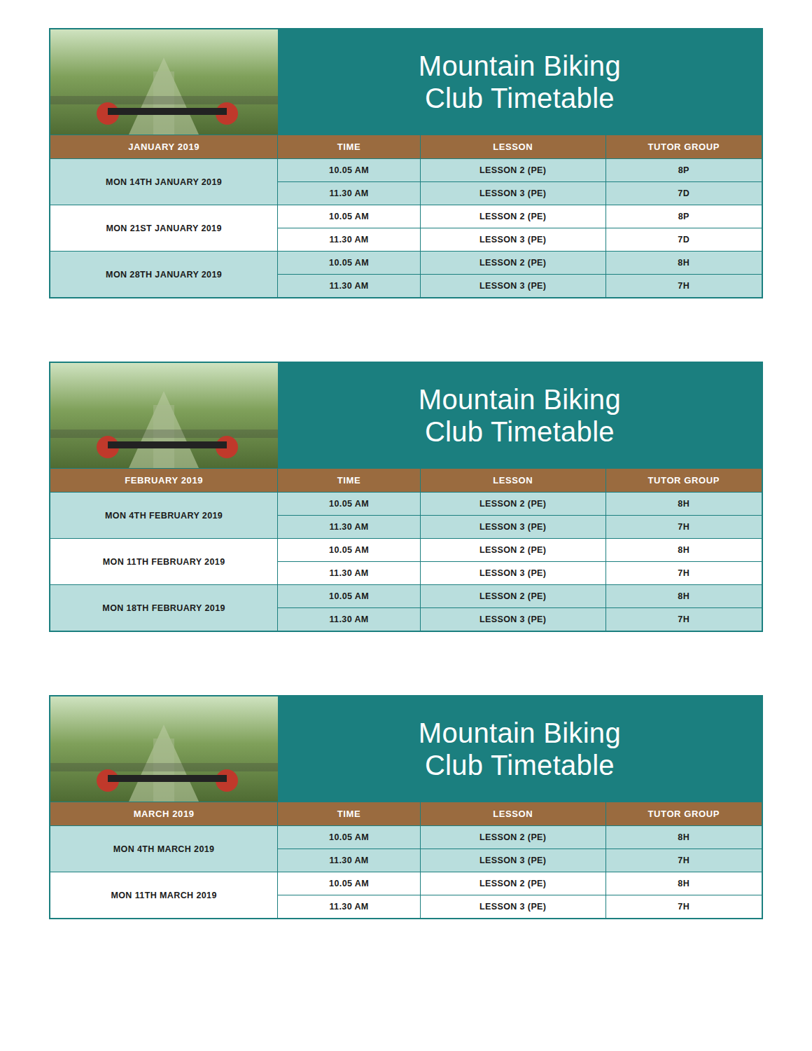| | Mountain Biking Club Timetable |
| --- | --- |
| January 2019 | Time | Lesson | Tutor Group |
| Mon 14th January 2019 | 10.05 AM | Lesson 2 (PE) | 8P |
| 11.30 AM | Lesson 3 (PE) | 7D |
| Mon 21st January 2019 | 10.05 AM | Lesson 2 (PE) | 8P |
| 11.30 AM | Lesson 3 (PE) | 7D |
| Mon 28th January 2019 | 10.05 AM | Lesson 2 (PE) | 8H |
| 11.30 AM | Lesson 3 (PE) | 7H |
| | Mountain Biking Club Timetable |
| --- | --- |
| February 2019 | Time | Lesson | Tutor Group |
| Mon 4th February 2019 | 10.05 AM | Lesson 2 (PE) | 8H |
| 11.30 AM | Lesson 3 (PE) | 7H |
| Mon 11th February 2019 | 10.05 AM | Lesson 2 (PE) | 8H |
| 11.30 AM | Lesson 3 (PE) | 7H |
| Mon 18th February 2019 | 10.05 AM | Lesson 2 (PE) | 8H |
| 11.30 AM | Lesson 3 (PE) | 7H |
| | Mountain Biking Club Timetable |
| --- | --- |
| March 2019 | Time | Lesson | Tutor Group |
| Mon 4th March 2019 | 10.05 AM | Lesson 2 (PE) | 8H |
| 11.30 AM | Lesson 3 (PE) | 7H |
| Mon 11th March 2019 | 10.05 AM | Lesson 2 (PE) | 8H |
| 11.30 AM | Lesson 3 (PE) | 7H |